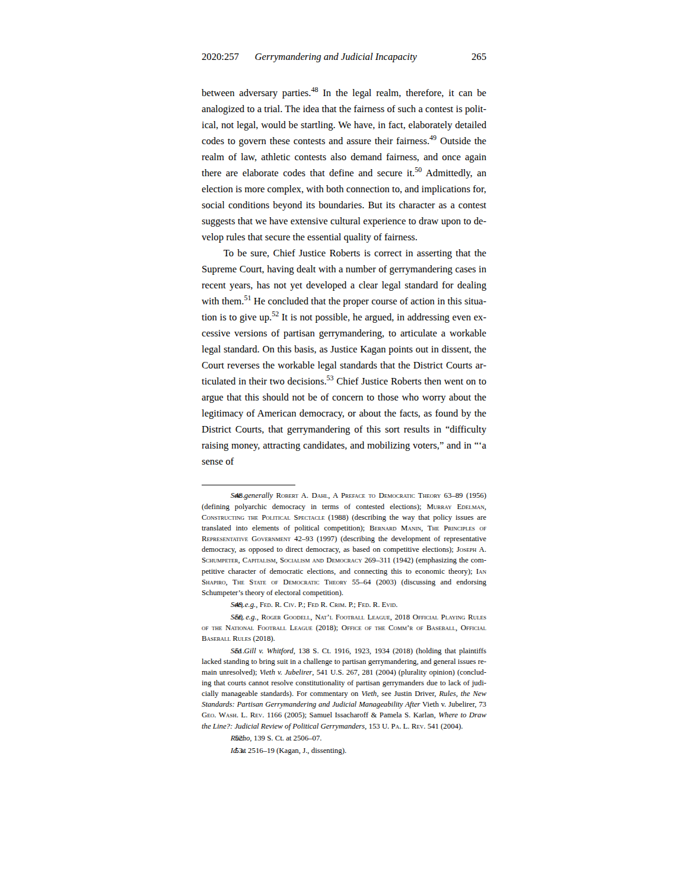2020:257 Gerrymandering and Judicial Incapacity 265
between adversary parties.48 In the legal realm, therefore, it can be analogized to a trial. The idea that the fairness of such a contest is political, not legal, would be startling. We have, in fact, elaborately detailed codes to govern these contests and assure their fairness.49 Outside the realm of law, athletic contests also demand fairness, and once again there are elaborate codes that define and secure it.50 Admittedly, an election is more complex, with both connection to, and implications for, social conditions beyond its boundaries. But its character as a contest suggests that we have extensive cultural experience to draw upon to develop rules that secure the essential quality of fairness.
To be sure, Chief Justice Roberts is correct in asserting that the Supreme Court, having dealt with a number of gerrymandering cases in recent years, has not yet developed a clear legal standard for dealing with them.51 He concluded that the proper course of action in this situation is to give up.52 It is not possible, he argued, in addressing even excessive versions of partisan gerrymandering, to articulate a workable legal standard. On this basis, as Justice Kagan points out in dissent, the Court reverses the workable legal standards that the District Courts articulated in their two decisions.53 Chief Justice Roberts then went on to argue that this should not be of concern to those who worry about the legitimacy of American democracy, or about the facts, as found by the District Courts, that gerrymandering of this sort results in “difficulty raising money, attracting candidates, and mobilizing voters,” and in “‘a sense of
48. See generally Robert A. Dahl, A Preface to Democratic Theory 63–89 (1956) (defining polyarchic democracy in terms of contested elections); Murray Edelman, Constructing the Political Spectacle (1988) (describing the way that policy issues are translated into elements of political competition); Bernard Manin, The Principles of Representative Government 42–93 (1997) (describing the development of representative democracy, as opposed to direct democracy, as based on competitive elections); Joseph A. Schumpeter, Capitalism, Socialism and Democracy 269–311 (1942) (emphasizing the competitive character of democratic elections, and connecting this to economic theory); Ian Shapiro, The State of Democratic Theory 55–64 (2003) (discussing and endorsing Schumpeter’s theory of electoral competition).
49. See, e.g., Fed. R. Civ. P.; Fed R. Crim. P.; Fed. R. Evid.
50. See, e.g., Roger Goodell, Nat’l Football League, 2018 Official Playing Rules of the National Football League (2018); Office of the Comm’r of Baseball, Official Baseball Rules (2018).
51. See Gill v. Whitford, 138 S. Ct. 1916, 1923, 1934 (2018) (holding that plaintiffs lacked standing to bring suit in a challenge to partisan gerrymandering, and general issues remain unresolved); Vieth v. Jubelirer, 541 U.S. 267, 281 (2004) (plurality opinion) (concluding that courts cannot resolve constitutionality of partisan gerrymanders due to lack of judicially manageable standards). For commentary on Vieth, see Justin Driver, Rules, the New Standards: Partisan Gerrymandering and Judicial Manageability After Vieth v. Jubelirer, 73 Geo. Wash. L. Rev. 1166 (2005); Samuel Issacharoff & Pamela S. Karlan, Where to Draw the Line?: Judicial Review of Political Gerrymanders, 153 U. Pa. L. Rev. 541 (2004).
52. Rucho, 139 S. Ct. at 2506–07.
53. Id. at 2516–19 (Kagan, J., dissenting).